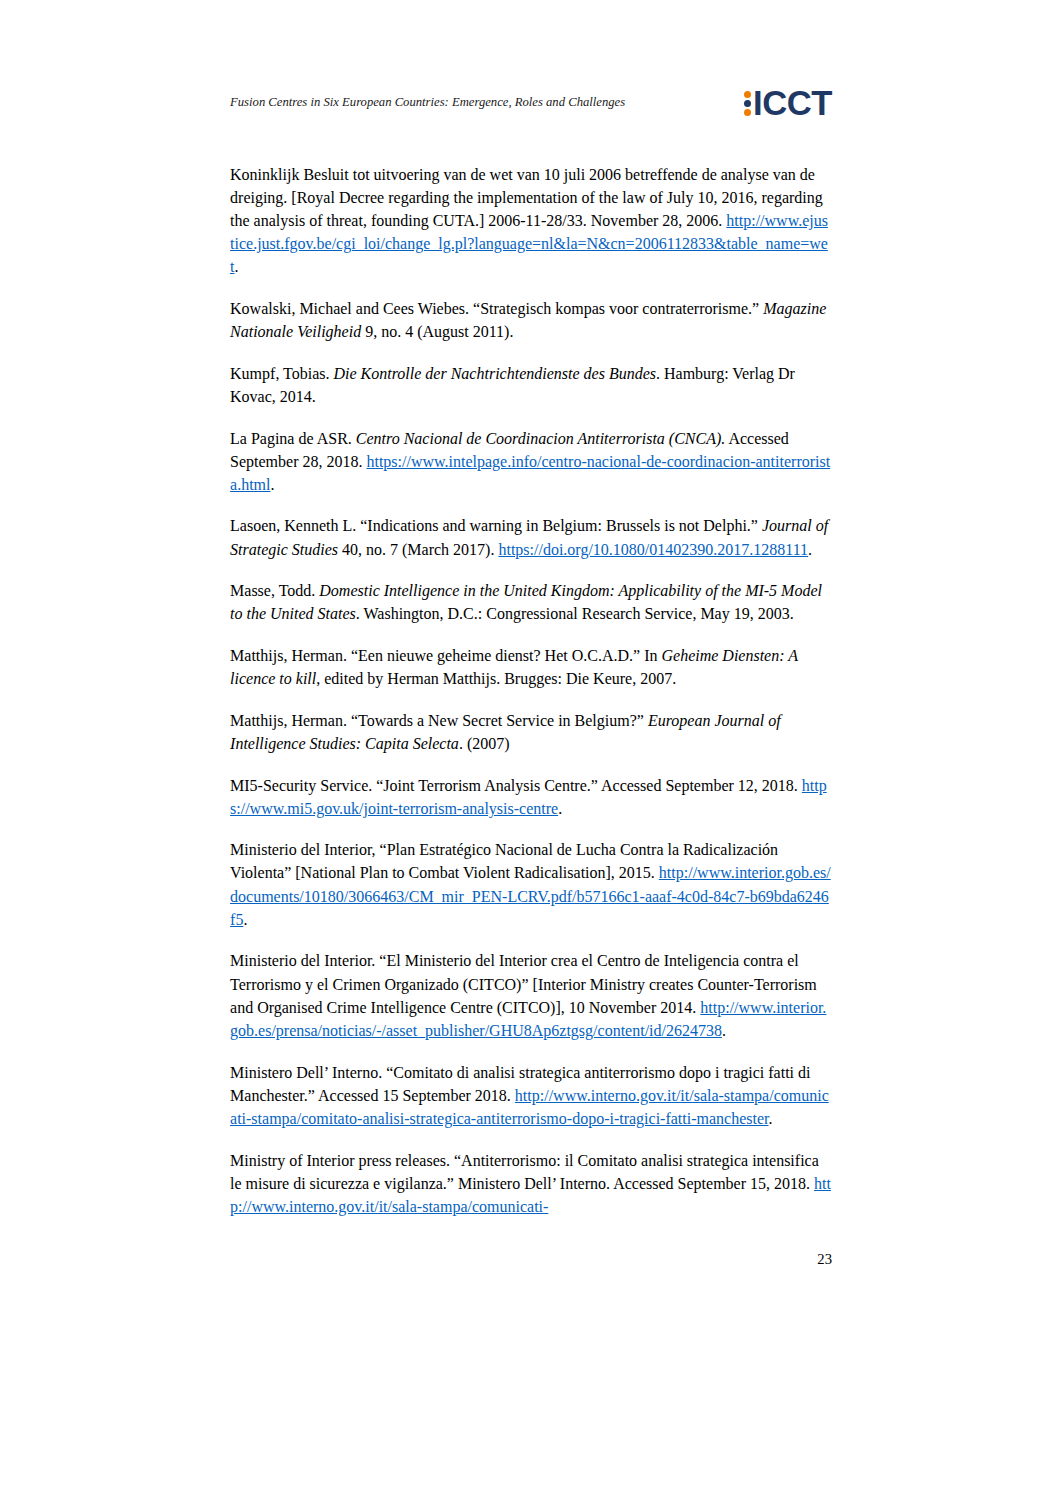Fusion Centres in Six European Countries: Emergence, Roles and Challenges
ICCT
Koninklijk Besluit tot uitvoering van de wet van 10 juli 2006 betreffende de analyse van de dreiging. [Royal Decree regarding the implementation of the law of July 10, 2016, regarding the analysis of threat, founding CUTA.] 2006-11-28/33. November 28, 2006. http://www.ejustice.just.fgov.be/cgi_loi/change_lg.pl?language=nl&la=N&cn=2006112833&table_name=wet.
Kowalski, Michael and Cees Wiebes. “Strategisch kompas voor contraterrorisme.” Magazine Nationale Veiligheid 9, no. 4 (August 2011).
Kumpf, Tobias. Die Kontrolle der Nachtrichtendienste des Bundes. Hamburg: Verlag Dr Kovac, 2014.
La Pagina de ASR. Centro Nacional de Coordinacion Antiterrorista (CNCA). Accessed September 28, 2018. https://www.intelpage.info/centro-nacional-de-coordinacion-antiterrorista.html.
Lasoen, Kenneth L. “Indications and warning in Belgium: Brussels is not Delphi.” Journal of Strategic Studies 40, no. 7 (March 2017). https://doi.org/10.1080/01402390.2017.1288111.
Masse, Todd. Domestic Intelligence in the United Kingdom: Applicability of the MI-5 Model to the United States. Washington, D.C.: Congressional Research Service, May 19, 2003.
Matthijs, Herman. “Een nieuwe geheime dienst? Het O.C.A.D.” In Geheime Diensten: A licence to kill, edited by Herman Matthijs. Brugges: Die Keure, 2007.
Matthijs, Herman. “Towards a New Secret Service in Belgium?” European Journal of Intelligence Studies: Capita Selecta. (2007)
MI5-Security Service. “Joint Terrorism Analysis Centre.” Accessed September 12, 2018. https://www.mi5.gov.uk/joint-terrorism-analysis-centre.
Ministerio del Interior, “Plan Estratégico Nacional de Lucha Contra la Radicalización Violenta” [National Plan to Combat Violent Radicalisation], 2015. http://www.interior.gob.es/documents/10180/3066463/CM_mir_PEN-LCRV.pdf/b57166c1-aaaf-4c0d-84c7-b69bda6246f5.
Ministerio del Interior. “El Ministerio del Interior crea el Centro de Inteligencia contra el Terrorismo y el Crimen Organizado (CITCO)” [Interior Ministry creates Counter-Terrorism and Organised Crime Intelligence Centre (CITCO)], 10 November 2014. http://www.interior.gob.es/prensa/noticias/-/asset_publisher/GHU8Ap6ztgsg/content/id/2624738.
Ministero Dell’ Interno. “Comitato di analisi strategica antiterrorismo dopo i tragici fatti di Manchester.” Accessed 15 September 2018. http://www.interno.gov.it/it/sala-stampa/comunicati-stampa/comitato-analisi-strategica-antiterrorismo-dopo-i-tragici-fatti-manchester.
Ministry of Interior press releases. “Antiterrorismo: il Comitato analisi strategica intensifica le misure di sicurezza e vigilanza.” Ministero Dell’ Interno. Accessed September 15, 2018. http://www.interno.gov.it/it/sala-stampa/comunicati-
23